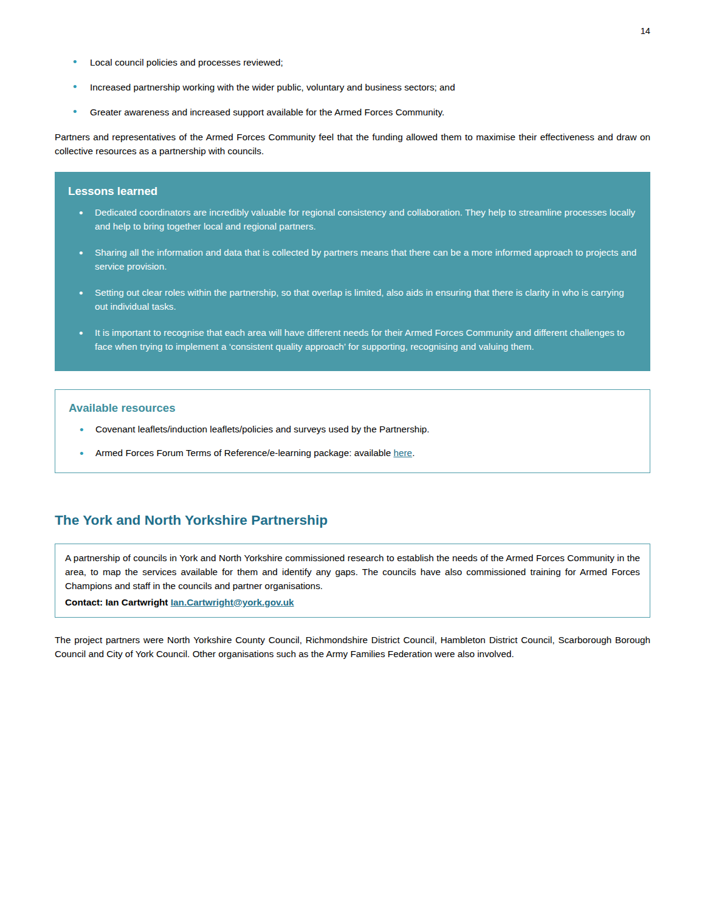14
Local council policies and processes reviewed;
Increased partnership working with the wider public, voluntary and business sectors; and
Greater awareness and increased support available for the Armed Forces Community.
Partners and representatives of the Armed Forces Community feel that the funding allowed them to maximise their effectiveness and draw on collective resources as a partnership with councils.
Lessons learned
Dedicated coordinators are incredibly valuable for regional consistency and collaboration. They help to streamline processes locally and help to bring together local and regional partners.
Sharing all the information and data that is collected by partners means that there can be a more informed approach to projects and service provision.
Setting out clear roles within the partnership, so that overlap is limited, also aids in ensuring that there is clarity in who is carrying out individual tasks.
It is important to recognise that each area will have different needs for their Armed Forces Community and different challenges to face when trying to implement a ‘consistent quality approach’ for supporting, recognising and valuing them.
Available resources
Covenant leaflets/induction leaflets/policies and surveys used by the Partnership.
Armed Forces Forum Terms of Reference/e-learning package: available here.
The York and North Yorkshire Partnership
A partnership of councils in York and North Yorkshire commissioned research to establish the needs of the Armed Forces Community in the area, to map the services available for them and identify any gaps. The councils have also commissioned training for Armed Forces Champions and staff in the councils and partner organisations.
Contact: Ian Cartwright Ian.Cartwright@york.gov.uk
The project partners were North Yorkshire County Council, Richmondshire District Council, Hambleton District Council, Scarborough Borough Council and City of York Council. Other organisations such as the Army Families Federation were also involved.